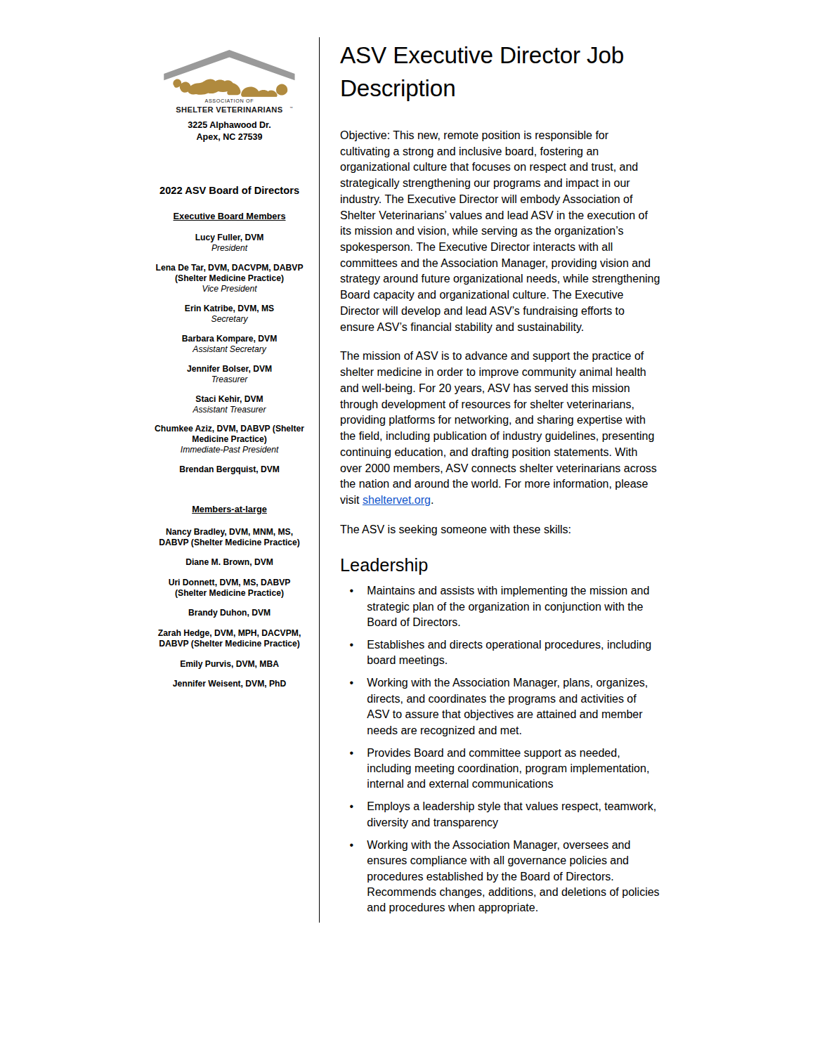ASSOCIATION OF SHELTER VETERINARIANS ™
3225 Alphawood Dr.
Apex, NC 27539
2022 ASV Board of Directors
Executive Board Members
Lucy Fuller, DVM
President
Lena De Tar, DVM, DACVPM, DABVP (Shelter Medicine Practice)
Vice President
Erin Katribe, DVM, MS
Secretary
Barbara Kompare, DVM
Assistant Secretary
Jennifer Bolser, DVM
Treasurer
Staci Kehir, DVM
Assistant Treasurer
Chumkee Aziz, DVM, DABVP (Shelter Medicine Practice)
Immediate-Past President
Brendan Bergquist, DVM
Members-at-large
Nancy Bradley, DVM, MNM, MS, DABVP (Shelter Medicine Practice)
Diane M. Brown, DVM
Uri Donnett, DVM, MS, DABVP (Shelter Medicine Practice)
Brandy Duhon, DVM
Zarah Hedge, DVM, MPH, DACVPM, DABVP (Shelter Medicine Practice)
Emily Purvis, DVM, MBA
Jennifer Weisent, DVM, PhD
ASV Executive Director Job Description
Objective: This new, remote position is responsible for cultivating a strong and inclusive board, fostering an organizational culture that focuses on respect and trust, and strategically strengthening our programs and impact in our industry. The Executive Director will embody Association of Shelter Veterinarians’ values and lead ASV in the execution of its mission and vision, while serving as the organization’s spokesperson. The Executive Director interacts with all committees and the Association Manager, providing vision and strategy around future organizational needs, while strengthening Board capacity and organizational culture. The Executive Director will develop and lead ASV’s fundraising efforts to ensure ASV’s financial stability and sustainability.
The mission of ASV is to advance and support the practice of shelter medicine in order to improve community animal health and well-being. For 20 years, ASV has served this mission through development of resources for shelter veterinarians, providing platforms for networking, and sharing expertise with the field, including publication of industry guidelines, presenting continuing education, and drafting position statements. With over 2000 members, ASV connects shelter veterinarians across the nation and around the world. For more information, please visit sheltervet.org.
The ASV is seeking someone with these skills:
Leadership
Maintains and assists with implementing the mission and strategic plan of the organization in conjunction with the Board of Directors.
Establishes and directs operational procedures, including board meetings.
Working with the Association Manager, plans, organizes, directs, and coordinates the programs and activities of ASV to assure that objectives are attained and member needs are recognized and met.
Provides Board and committee support as needed, including meeting coordination, program implementation, internal and external communications
Employs a leadership style that values respect, teamwork, diversity and transparency
Working with the Association Manager, oversees and ensures compliance with all governance policies and procedures established by the Board of Directors. Recommends changes, additions, and deletions of policies and procedures when appropriate.